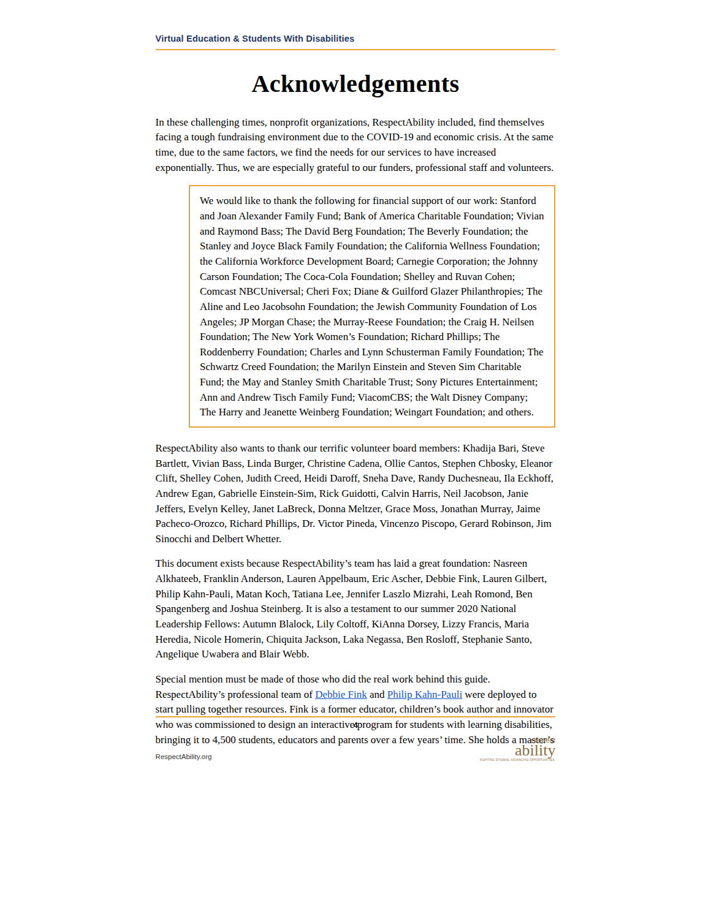Virtual Education & Students With Disabilities
Acknowledgements
In these challenging times, nonprofit organizations, RespectAbility included, find themselves facing a tough fundraising environment due to the COVID-19 and economic crisis. At the same time, due to the same factors, we find the needs for our services to have increased exponentially. Thus, we are especially grateful to our funders, professional staff and volunteers.
We would like to thank the following for financial support of our work: Stanford and Joan Alexander Family Fund; Bank of America Charitable Foundation; Vivian and Raymond Bass; The David Berg Foundation; The Beverly Foundation; the Stanley and Joyce Black Family Foundation; the California Wellness Foundation; the California Workforce Development Board; Carnegie Corporation; the Johnny Carson Foundation; The Coca-Cola Foundation; Shelley and Ruvan Cohen; Comcast NBCUniversal; Cheri Fox; Diane & Guilford Glazer Philanthropies; The Aline and Leo Jacobsohn Foundation; the Jewish Community Foundation of Los Angeles; JP Morgan Chase; the Murray-Reese Foundation; the Craig H. Neilsen Foundation; The New York Women’s Foundation; Richard Phillips; The Roddenberry Foundation; Charles and Lynn Schusterman Family Foundation; The Schwartz Creed Foundation; the Marilyn Einstein and Steven Sim Charitable Fund; the May and Stanley Smith Charitable Trust; Sony Pictures Entertainment; Ann and Andrew Tisch Family Fund; ViacomCBS; the Walt Disney Company; The Harry and Jeanette Weinberg Foundation; Weingart Foundation; and others.
RespectAbility also wants to thank our terrific volunteer board members: Khadija Bari, Steve Bartlett, Vivian Bass, Linda Burger, Christine Cadena, Ollie Cantos, Stephen Chbosky, Eleanor Clift, Shelley Cohen, Judith Creed, Heidi Daroff, Sneha Dave, Randy Duchesneau, Ila Eckhoff, Andrew Egan, Gabrielle Einstein-Sim, Rick Guidotti, Calvin Harris, Neil Jacobson, Janie Jeffers, Evelyn Kelley, Janet LaBreck, Donna Meltzer, Grace Moss, Jonathan Murray, Jaime Pacheco-Orozco, Richard Phillips, Dr. Victor Pineda, Vincenzo Piscopo, Gerard Robinson, Jim Sinocchi and Delbert Whetter.
This document exists because RespectAbility’s team has laid a great foundation: Nasreen Alkhateeb, Franklin Anderson, Lauren Appelbaum, Eric Ascher, Debbie Fink, Lauren Gilbert, Philip Kahn-Pauli, Matan Koch, Tatiana Lee, Jennifer Laszlo Mizrahi, Leah Romond, Ben Spangenberg and Joshua Steinberg. It is also a testament to our summer 2020 National Leadership Fellows: Autumn Blalock, Lily Coltoff, KiAnna Dorsey, Lizzy Francis, Maria Heredia, Nicole Homerin, Chiquita Jackson, Laka Negassa, Ben Rosloff, Stephanie Santo, Angelique Uwabera and Blair Webb.
Special mention must be made of those who did the real work behind this guide. RespectAbility’s professional team of Debbie Fink and Philip Kahn-Pauli were deployed to start pulling together resources. Fink is a former educator, children’s book author and innovator who was commissioned to design an interactive program for students with learning disabilities, bringing it to 4,500 students, educators and parents over a few years’ time. She holds a master’s
4
RespectAbility.org respect ability FIGHTING STIGMAS. ADVANCING OPPORTUNITIES.